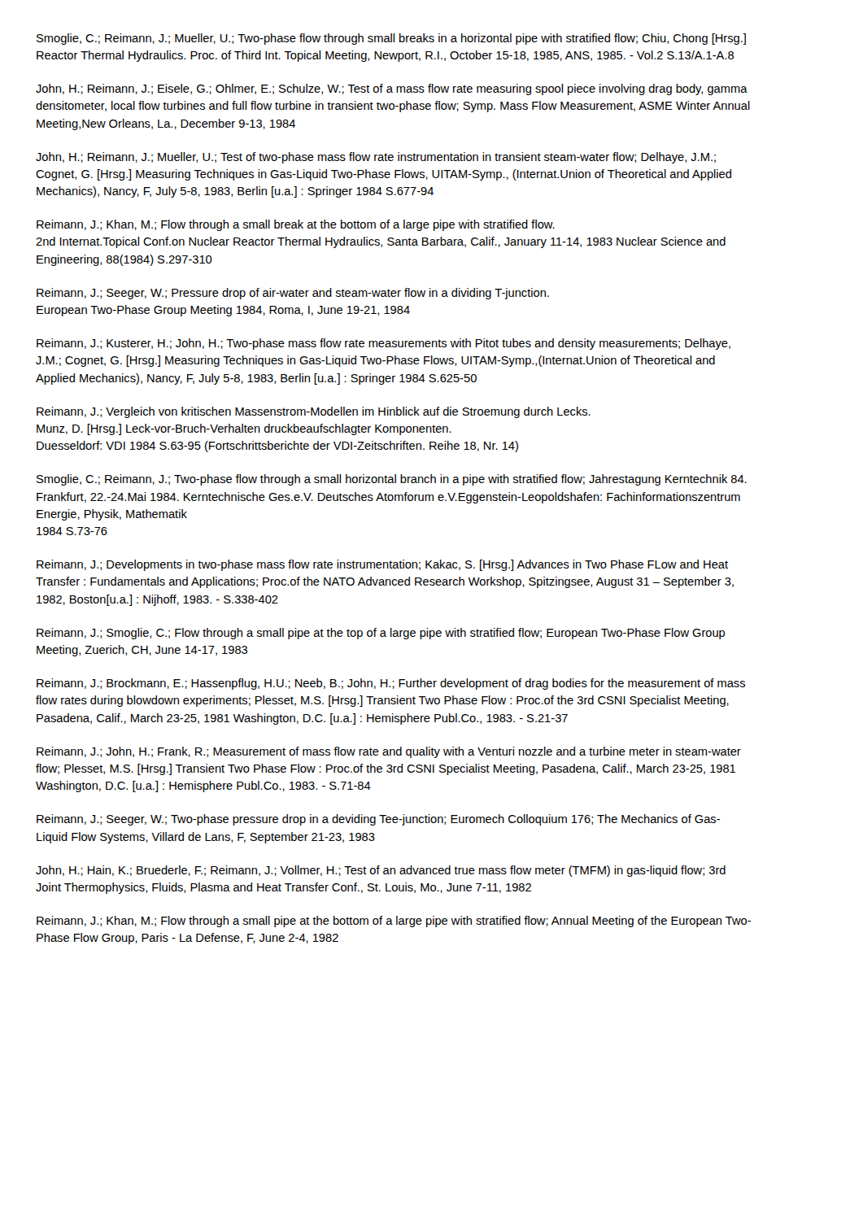Smoglie, C.; Reimann, J.; Mueller, U.; Two-phase flow through small breaks in a horizontal pipe with stratified flow; Chiu, Chong [Hrsg.] Reactor Thermal Hydraulics. Proc. of Third Int. Topical Meeting, Newport, R.I., October 15-18, 1985, ANS, 1985. - Vol.2 S.13/A.1-A.8
John, H.; Reimann, J.; Eisele, G.; Ohlmer, E.; Schulze, W.; Test of a mass flow rate measuring spool piece involving drag body, gamma densitometer, local flow turbines and full flow turbine in transient two-phase flow; Symp. Mass Flow Measurement, ASME Winter Annual Meeting,New Orleans, La., December 9-13, 1984
John, H.; Reimann, J.; Mueller, U.; Test of two-phase mass flow rate instrumentation in transient steam-water flow; Delhaye, J.M.; Cognet, G. [Hrsg.] Measuring Techniques in Gas-Liquid Two-Phase Flows, UITAM-Symp., (Internat.Union of Theoretical and Applied Mechanics), Nancy, F, July 5-8, 1983, Berlin [u.a.] : Springer 1984 S.677-94
Reimann, J.; Khan, M.; Flow through a small break at the bottom of a large pipe with stratified flow.
2nd Internat.Topical Conf.on Nuclear Reactor Thermal Hydraulics, Santa Barbara, Calif., January 11-14, 1983 Nuclear Science and Engineering, 88(1984) S.297-310
Reimann, J.; Seeger, W.; Pressure drop of air-water and steam-water flow in a dividing T-junction.
European Two-Phase Group Meeting 1984, Roma, I, June 19-21, 1984
Reimann, J.; Kusterer, H.; John, H.; Two-phase mass flow rate measurements with Pitot tubes and density measurements; Delhaye, J.M.; Cognet, G. [Hrsg.] Measuring Techniques in Gas-Liquid Two-Phase Flows, UITAM-Symp.,(Internat.Union of Theoretical and Applied Mechanics), Nancy, F, July 5-8, 1983, Berlin [u.a.] : Springer 1984 S.625-50
Reimann, J.; Vergleich von kritischen Massenstrom-Modellen im Hinblick auf die Stroemung durch Lecks.
Munz, D. [Hrsg.] Leck-vor-Bruch-Verhalten druckbeaufschlagter Komponenten.
Duesseldorf: VDI 1984 S.63-95 (Fortschrittsberichte der VDI-Zeitschriften. Reihe 18, Nr. 14)
Smoglie, C.; Reimann, J.; Two-phase flow through a small horizontal branch in a pipe with stratified flow; Jahrestagung Kerntechnik 84. Frankfurt, 22.-24.Mai 1984. Kerntechnische Ges.e.V. Deutsches Atomforum e.V.Eggenstein-Leopoldshafen: Fachinformationszentrum Energie, Physik, Mathematik
1984 S.73-76
Reimann, J.; Developments in two-phase mass flow rate instrumentation; Kakac, S. [Hrsg.] Advances in Two Phase FLow and Heat Transfer : Fundamentals and Applications; Proc.of the NATO Advanced Research Workshop, Spitzingsee, August 31 – September 3, 1982, Boston[u.a.] : Nijhoff, 1983. - S.338-402
Reimann, J.; Smoglie, C.; Flow through a small pipe at the top of a large pipe with stratified flow; European Two-Phase Flow Group Meeting, Zuerich, CH, June 14-17, 1983
Reimann, J.; Brockmann, E.; Hassenpflug, H.U.; Neeb, B.; John, H.; Further development of drag bodies for the measurement of mass flow rates during blowdown experiments; Plesset, M.S. [Hrsg.] Transient Two Phase Flow : Proc.of the 3rd CSNI Specialist Meeting, Pasadena, Calif., March 23-25, 1981 Washington, D.C. [u.a.] : Hemisphere Publ.Co., 1983. - S.21-37
Reimann, J.; John, H.; Frank, R.; Measurement of mass flow rate and quality with a Venturi nozzle and a turbine meter in steam-water flow; Plesset, M.S. [Hrsg.] Transient Two Phase Flow : Proc.of the 3rd CSNI Specialist Meeting, Pasadena, Calif., March 23-25, 1981 Washington, D.C. [u.a.] : Hemisphere Publ.Co., 1983. - S.71-84
Reimann, J.; Seeger, W.; Two-phase pressure drop in a deviding Tee-junction; Euromech Colloquium 176; The Mechanics of Gas-Liquid Flow Systems, Villard de Lans, F, September 21-23, 1983
John, H.; Hain, K.; Bruederle, F.; Reimann, J.; Vollmer, H.; Test of an advanced true mass flow meter (TMFM) in gas-liquid flow; 3rd Joint Thermophysics, Fluids, Plasma and Heat Transfer Conf., St. Louis, Mo., June 7-11, 1982
Reimann, J.; Khan, M.; Flow through a small pipe at the bottom of a large pipe with stratified flow; Annual Meeting of the European Two-Phase Flow Group, Paris - La Defense, F, June 2-4, 1982